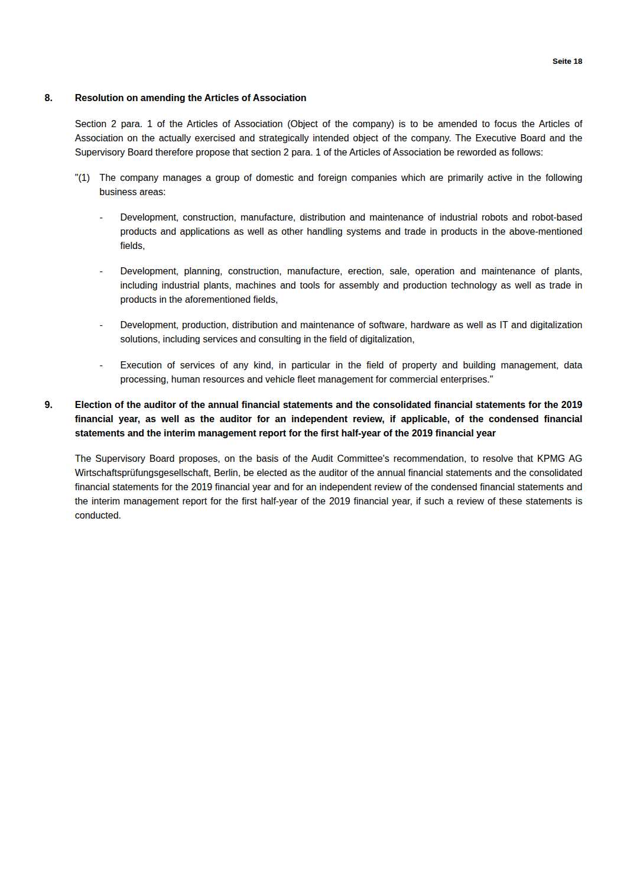Seite 18
8.
Resolution on amending the Articles of Association
Section 2 para. 1 of the Articles of Association (Object of the company) is to be amended to focus the Articles of Association on the actually exercised and strategically intended object of the company. The Executive Board and the Supervisory Board therefore propose that section 2 para. 1 of the Articles of Association be reworded as follows:
"(1)
The company manages a group of domestic and foreign companies which are primarily active in the following business areas:
Development, construction, manufacture, distribution and maintenance of industrial robots and robot-based products and applications as well as other handling systems and trade in products in the above-mentioned fields,
Development, planning, construction, manufacture, erection, sale, operation and maintenance of plants, including industrial plants, machines and tools for assembly and production technology as well as trade in products in the aforementioned fields,
Development, production, distribution and maintenance of software, hardware as well as IT and digitalization solutions, including services and consulting in the field of digitalization,
Execution of services of any kind, in particular in the field of property and building management, data processing, human resources and vehicle fleet management for commercial enterprises."
9.
Election of the auditor of the annual financial statements and the consolidated financial statements for the 2019 financial year, as well as the auditor for an independent review, if applicable, of the condensed financial statements and the interim management report for the first half-year of the 2019 financial year
The Supervisory Board proposes, on the basis of the Audit Committee's recommendation, to resolve that KPMG AG Wirtschaftsprüfungsgesellschaft, Berlin, be elected as the auditor of the annual financial statements and the consolidated financial statements for the 2019 financial year and for an independent review of the condensed financial statements and the interim management report for the first half-year of the 2019 financial year, if such a review of these statements is conducted.